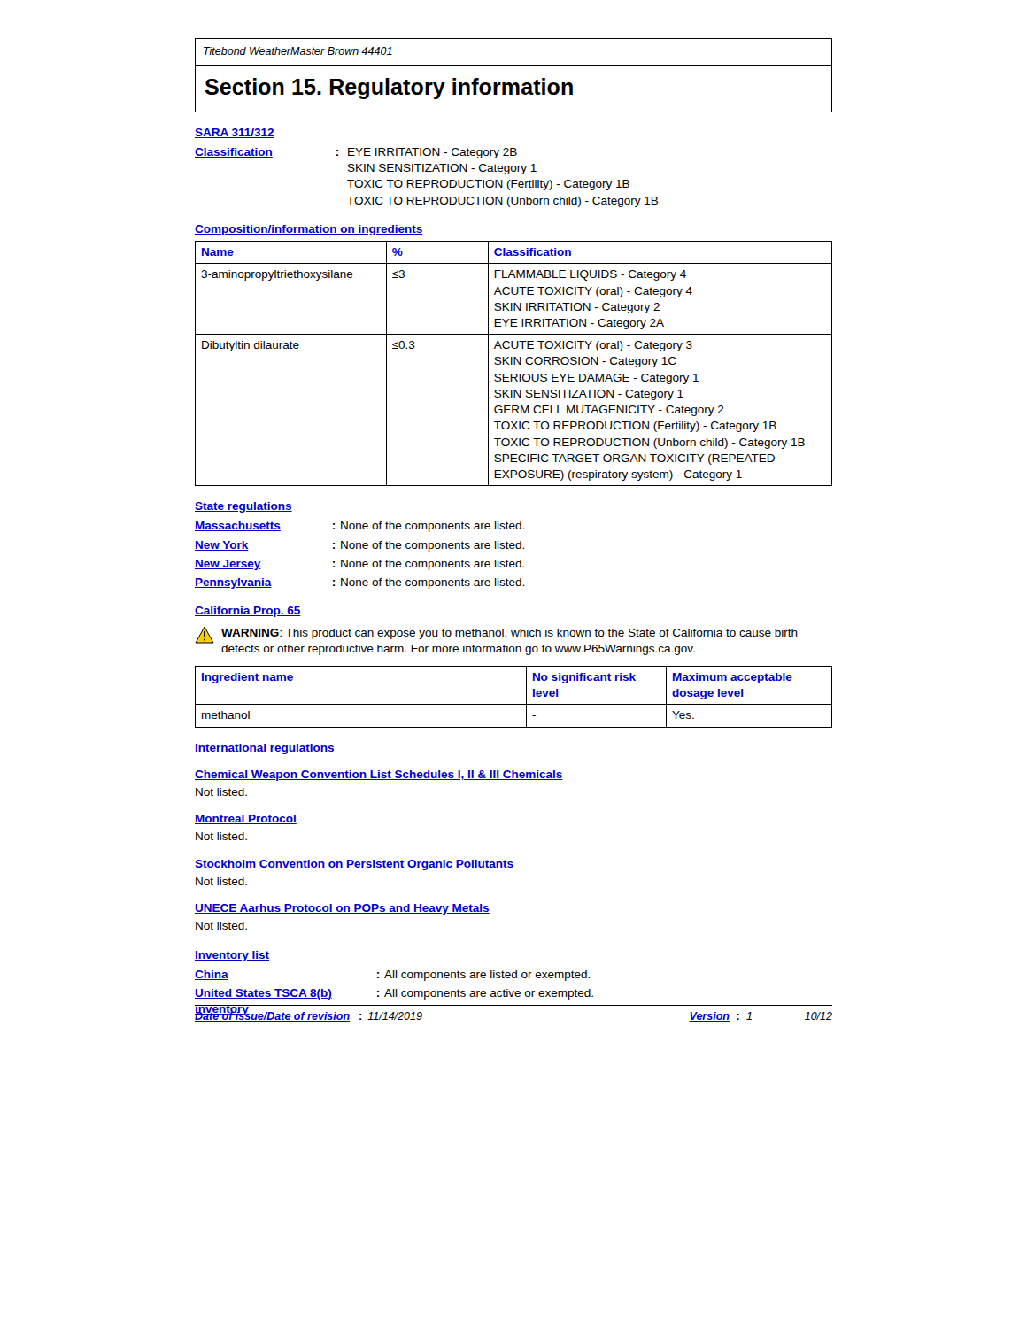Titebond WeatherMaster Brown 44401
Section 15. Regulatory information
SARA 311/312
Classification
:
EYE IRRITATION - Category 2B
SKIN SENSITIZATION - Category 1
TOXIC TO REPRODUCTION (Fertility) - Category 1B
TOXIC TO REPRODUCTION (Unborn child) - Category 1B
Composition/information on ingredients
| Name | % | Classification |
| --- | --- | --- |
| 3-aminopropyltriethoxysilane | ≤3 | FLAMMABLE LIQUIDS - Category 4 ACUTE TOXICITY (oral) - Category 4 SKIN IRRITATION - Category 2 EYE IRRITATION - Category 2A |
| Dibutyltin dilaurate | ≤0.3 | ACUTE TOXICITY (oral) - Category 3 SKIN CORROSION - Category 1C SERIOUS EYE DAMAGE - Category 1 SKIN SENSITIZATION - Category 1 GERM CELL MUTAGENICITY - Category 2 TOXIC TO REPRODUCTION (Fertility) - Category 1B TOXIC TO REPRODUCTION (Unborn child) - Category 1B SPECIFIC TARGET ORGAN TOXICITY (REPEATED EXPOSURE) (respiratory system) - Category 1 |
State regulations
Massachusetts
:
None of the components are listed.
New York
:
None of the components are listed.
New Jersey
:
None of the components are listed.
Pennsylvania
:
None of the components are listed.
California Prop. 65
WARNING: This product can expose you to methanol, which is known to the State of California to cause birth defects or other reproductive harm. For more information go to www.P65Warnings.ca.gov.
| Ingredient name | No significant risk level | Maximum acceptable dosage level |
| --- | --- | --- |
| methanol | - | Yes. |
International regulations
Chemical Weapon Convention List Schedules I, II & III Chemicals
Not listed.
Montreal Protocol
Not listed.
Stockholm Convention on Persistent Organic Pollutants
Not listed.
UNECE Aarhus Protocol on POPs and Heavy Metals
Not listed.
Inventory list
China
:
All components are listed or exempted.
United States TSCA 8(b) inventory
:
All components are active or exempted.
Date of issue/Date of revision : 11/14/2019 Version : 1 10/12